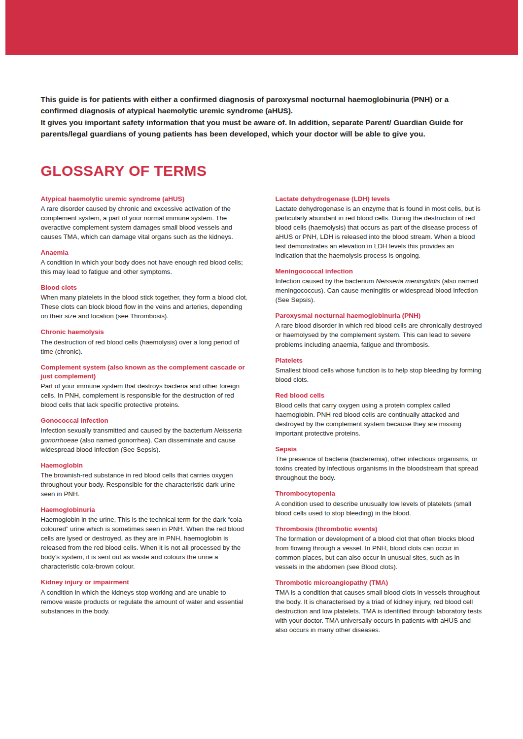This guide is for patients with either a confirmed diagnosis of paroxysmal nocturnal haemoglobinuria (PNH) or a confirmed diagnosis of atypical haemolytic uremic syndrome (aHUS).
It gives you important safety information that you must be aware of. In addition, separate Parent/ Guardian Guide for parents/legal guardians of young patients has been developed, which your doctor will be able to give you.
Glossary of terms
Atypical haemolytic uremic syndrome (aHUS)
A rare disorder caused by chronic and excessive activation of the complement system, a part of your normal immune system. The overactive complement system damages small blood vessels and causes TMA, which can damage vital organs such as the kidneys.
Anaemia
A condition in which your body does not have enough red blood cells; this may lead to fatigue and other symptoms.
Blood clots
When many platelets in the blood stick together, they form a blood clot. These clots can block blood flow in the veins and arteries, depending on their size and location (see Thrombosis).
Chronic haemolysis
The destruction of red blood cells (haemolysis) over a long period of time (chronic).
Complement system (also known as the complement cascade or just complement)
Part of your immune system that destroys bacteria and other foreign cells. In PNH, complement is responsible for the destruction of red blood cells that lack specific protective proteins.
Gonococcal infection
Infection sexually transmitted and caused by the bacterium Neisseria gonorrhoeae (also named gonorrhea). Can disseminate and cause widespread blood infection (See Sepsis).
Haemoglobin
The brownish-red substance in red blood cells that carries oxygen throughout your body. Responsible for the characteristic dark urine seen in PNH.
Haemoglobinuria
Haemoglobin in the urine. This is the technical term for the dark “cola- coloured” urine which is sometimes seen in PNH. When the red blood cells are lysed or destroyed, as they are in PNH, haemoglobin is released from the red blood cells. When it is not all processed by the body’s system, it is sent out as waste and colours the urine a characteristic cola-brown colour.
Kidney injury or impairment
A condition in which the kidneys stop working and are unable to remove waste products or regulate the amount of water and essential substances in the body.
Lactate dehydrogenase (LDH) levels
Lactate dehydrogenase is an enzyme that is found in most cells, but is particularly abundant in red blood cells. During the destruction of red blood cells (haemolysis) that occurs as part of the disease process of aHUS or PNH, LDH is released into the blood stream. When a blood test demonstrates an elevation in LDH levels this provides an indication that the haemolysis process is ongoing.
Meningococcal infection
Infection caused by the bacterium Neisseria meningitidis (also named meningococcus). Can cause meningitis or widespread blood infection (See Sepsis).
Paroxysmal nocturnal haemoglobinuria (PNH)
A rare blood disorder in which red blood cells are chronically destroyed or haemolysed by the complement system. This can lead to severe problems including anaemia, fatigue and thrombosis.
Platelets
Smallest blood cells whose function is to help stop bleeding by forming blood clots.
Red blood cells
Blood cells that carry oxygen using a protein complex called haemoglobin. PNH red blood cells are continually attacked and destroyed by the complement system because they are missing important protective proteins.
Sepsis
The presence of bacteria (bacteremia), other infectious organisms, or toxins created by infectious organisms in the bloodstream that spread throughout the body.
Thrombocytopenia
A condition used to describe unusually low levels of platelets (small blood cells used to stop bleeding) in the blood.
Thrombosis (thrombotic events)
The formation or development of a blood clot that often blocks blood from flowing through a vessel. In PNH, blood clots can occur in common places, but can also occur in unusual sites, such as in vessels in the abdomen (see Blood clots).
Thrombotic microangiopathy (TMA)
TMA is a condition that causes small blood clots in vessels throughout the body. It is characterised by a triad of kidney injury, red blood cell destruction and low platelets. TMA is identified through laboratory tests with your doctor. TMA universally occurs in patients with aHUS and also occurs in many other diseases.